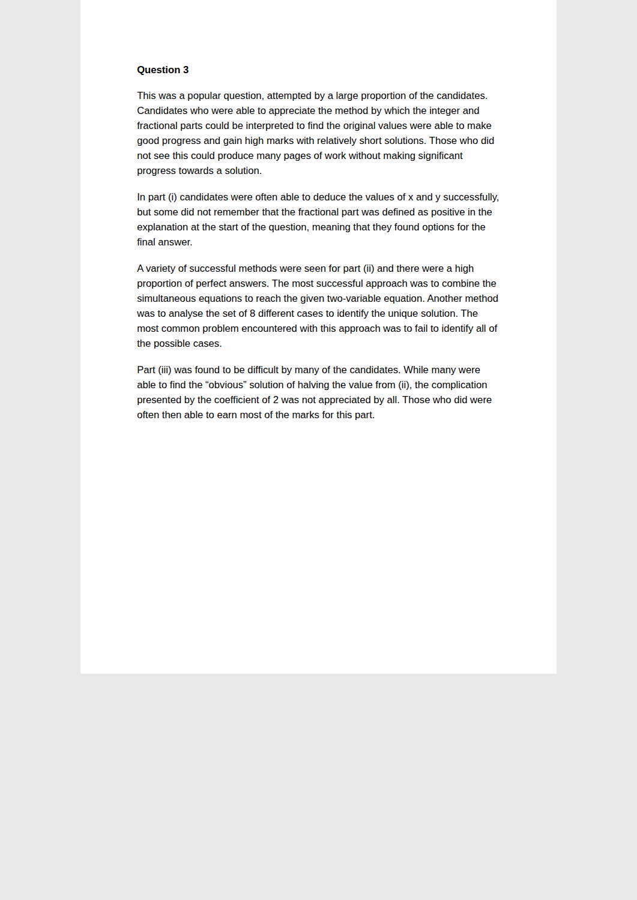Question 3
This was a popular question, attempted by a large proportion of the candidates. Candidates who were able to appreciate the method by which the integer and fractional parts could be interpreted to find the original values were able to make good progress and gain high marks with relatively short solutions. Those who did not see this could produce many pages of work without making significant progress towards a solution.
In part (i) candidates were often able to deduce the values of x and y successfully, but some did not remember that the fractional part was defined as positive in the explanation at the start of the question, meaning that they found options for the final answer.
A variety of successful methods were seen for part (ii) and there were a high proportion of perfect answers. The most successful approach was to combine the simultaneous equations to reach the given two-variable equation. Another method was to analyse the set of 8 different cases to identify the unique solution. The most common problem encountered with this approach was to fail to identify all of the possible cases.
Part (iii) was found to be difficult by many of the candidates. While many were able to find the “obvious” solution of halving the value from (ii), the complication presented by the coefficient of 2 was not appreciated by all. Those who did were often then able to earn most of the marks for this part.